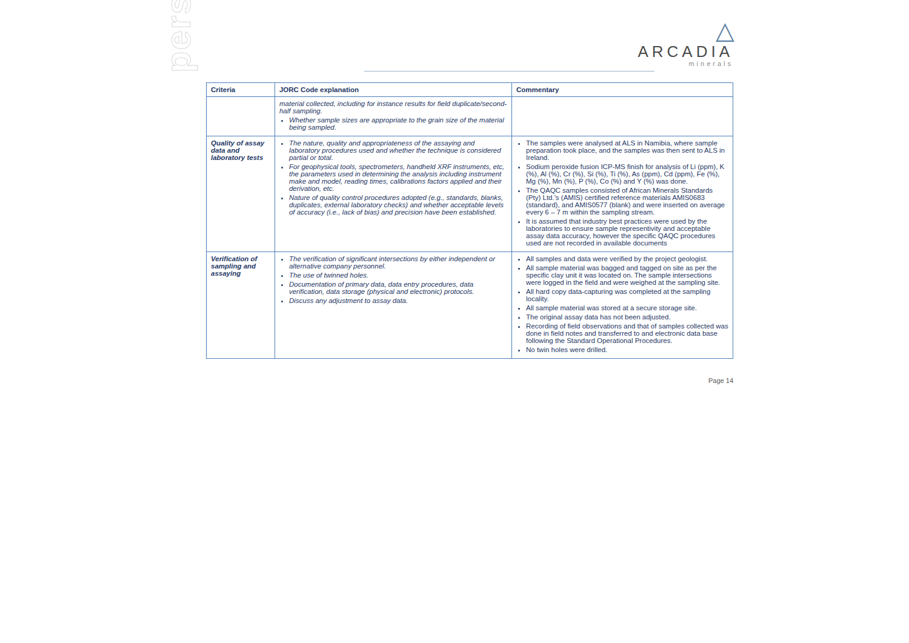personal use only
△
ARCADIA
minerals
| Criteria | JORC Code explanation | Commentary |
| --- | --- | --- |
| | material collected, including for instance results for field duplicate/second-half sampling. Whether sample sizes are appropriate to the grain size of the material being sampled. | |
| Quality of assay data and laboratory tests | The nature, quality and appropriateness of the assaying and laboratory procedures used and whether the technique is considered partial or total. For geophysical tools, spectrometers, handheld XRF instruments, etc, the parameters used in determining the analysis including instrument make and model, reading times, calibrations factors applied and their derivation, etc. Nature of quality control procedures adopted (e.g., standards, blanks, duplicates, external laboratory checks) and whether acceptable levels of accuracy (i.e., lack of bias) and precision have been established. | The samples were analysed at ALS in Namibia, where sample preparation took place, and the samples was then sent to ALS in Ireland. Sodium peroxide fusion ICP-MS finish for analysis of Li (ppm), K (%), Al (%), Cr (%), Si (%), Ti (%), As (ppm), Cd (ppm), Fe (%), Mg (%), Mn (%), P (%), Co (%) and Y (%) was done. The QAQC samples consisted of African Minerals Standards (Pty) Ltd.'s (AMIS) certified reference materials AMIS0683 (standard), and AMIS0577 (blank) and were inserted on average every 6 – 7 m within the sampling stream. It is assumed that industry best practices were used by the laboratories to ensure sample representivity and acceptable assay data accuracy, however the specific QAQC procedures used are not recorded in available documents |
| Verification of sampling and assaying | The verification of significant intersections by either independent or alternative company personnel. The use of twinned holes. Documentation of primary data, data entry procedures, data verification, data storage (physical and electronic) protocols. Discuss any adjustment to assay data. | All samples and data were verified by the project geologist. All sample material was bagged and tagged on site as per the specific clay unit it was located on. The sample intersections were logged in the field and were weighed at the sampling site. All hard copy data-capturing was completed at the sampling locality. All sample material was stored at a secure storage site. The original assay data has not been adjusted. Recording of field observations and that of samples collected was done in field notes and transferred to and electronic data base following the Standard Operational Procedures. No twin holes were drilled. |
Page 14